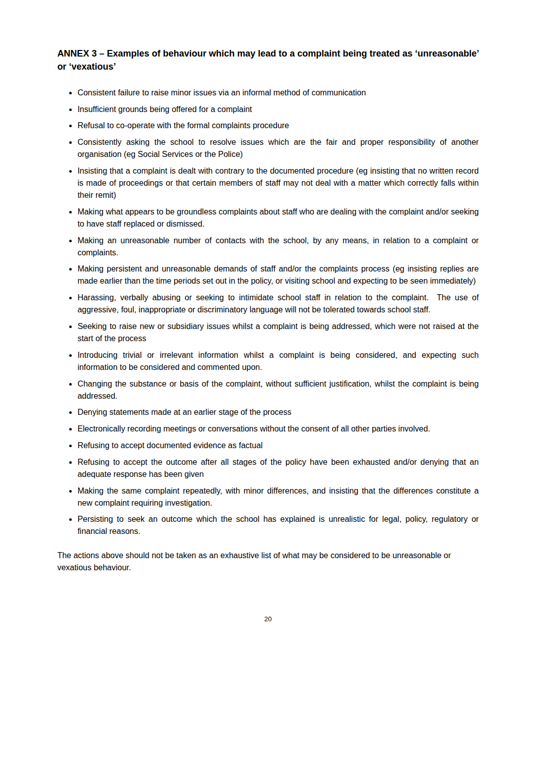ANNEX 3 – Examples of behaviour which may lead to a complaint being treated as ‘unreasonable’ or ‘vexatious’
Consistent failure to raise minor issues via an informal method of communication
Insufficient grounds being offered for a complaint
Refusal to co-operate with the formal complaints procedure
Consistently asking the school to resolve issues which are the fair and proper responsibility of another organisation (eg Social Services or the Police)
Insisting that a complaint is dealt with contrary to the documented procedure (eg insisting that no written record is made of proceedings or that certain members of staff may not deal with a matter which correctly falls within their remit)
Making what appears to be groundless complaints about staff who are dealing with the complaint and/or seeking to have staff replaced or dismissed.
Making an unreasonable number of contacts with the school, by any means, in relation to a complaint or complaints.
Making persistent and unreasonable demands of staff and/or the complaints process (eg insisting replies are made earlier than the time periods set out in the policy, or visiting school and expecting to be seen immediately)
Harassing, verbally abusing or seeking to intimidate school staff in relation to the complaint. The use of aggressive, foul, inappropriate or discriminatory language will not be tolerated towards school staff.
Seeking to raise new or subsidiary issues whilst a complaint is being addressed, which were not raised at the start of the process
Introducing trivial or irrelevant information whilst a complaint is being considered, and expecting such information to be considered and commented upon.
Changing the substance or basis of the complaint, without sufficient justification, whilst the complaint is being addressed.
Denying statements made at an earlier stage of the process
Electronically recording meetings or conversations without the consent of all other parties involved.
Refusing to accept documented evidence as factual
Refusing to accept the outcome after all stages of the policy have been exhausted and/or denying that an adequate response has been given
Making the same complaint repeatedly, with minor differences, and insisting that the differences constitute a new complaint requiring investigation.
Persisting to seek an outcome which the school has explained is unrealistic for legal, policy, regulatory or financial reasons.
The actions above should not be taken as an exhaustive list of what may be considered to be unreasonable or vexatious behaviour.
20